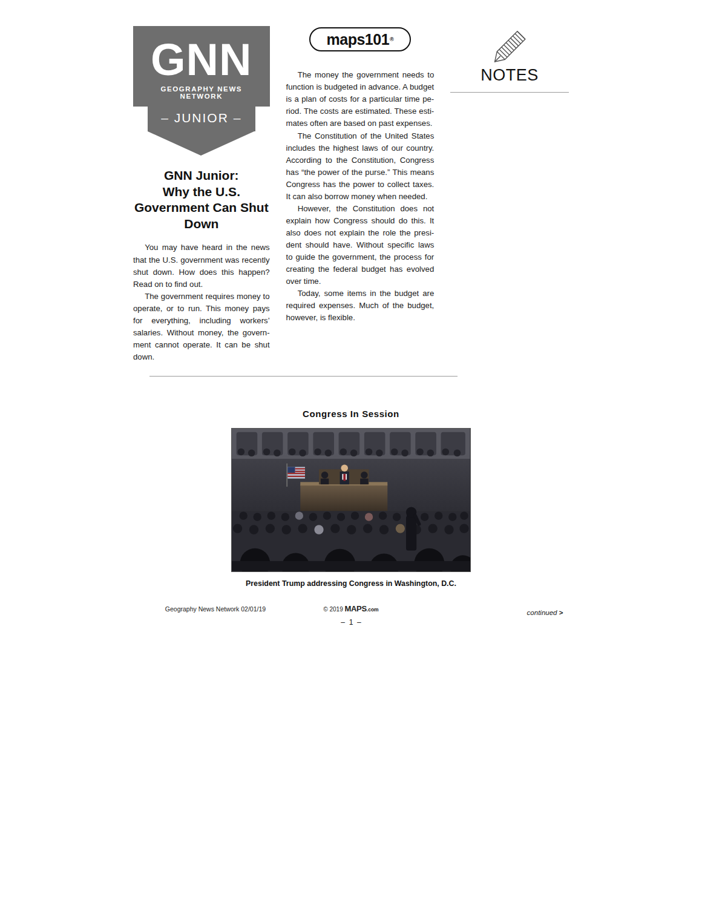GNN
Geography News Network
– JUNIOR –
GNN Junior:
Why the U.S.
Government Can Shut
Down
You may have heard in the news that the U.S. government was recently shut down. How does this happen? Read on to find out.
The government requires money to operate, or to run. This money pays for everything, including workers’ salaries. Without money, the government cannot operate. It can be shut down.
maps101®
The money the government needs to function is budgeted in advance. A budget is a plan of costs for a particular time period. The costs are estimated. These estimates often are based on past expenses.
The Constitution of the United States includes the highest laws of our country. According to the Constitution, Congress has “the power of the purse.” This means Congress has the power to collect taxes. It can also borrow money when needed.
However, the Constitution does not explain how Congress should do this. It also does not explain the role the president should have. Without specific laws to guide the government, the process for creating the federal budget has evolved over time.
Today, some items in the budget are required expenses. Much of the budget, however, is flexible.
NOTES
Congress In Session
President Trump addressing Congress in Washington, D.C.
Geography News Network 02/01/19 © 2019 MAPS.com continued > – 1 –